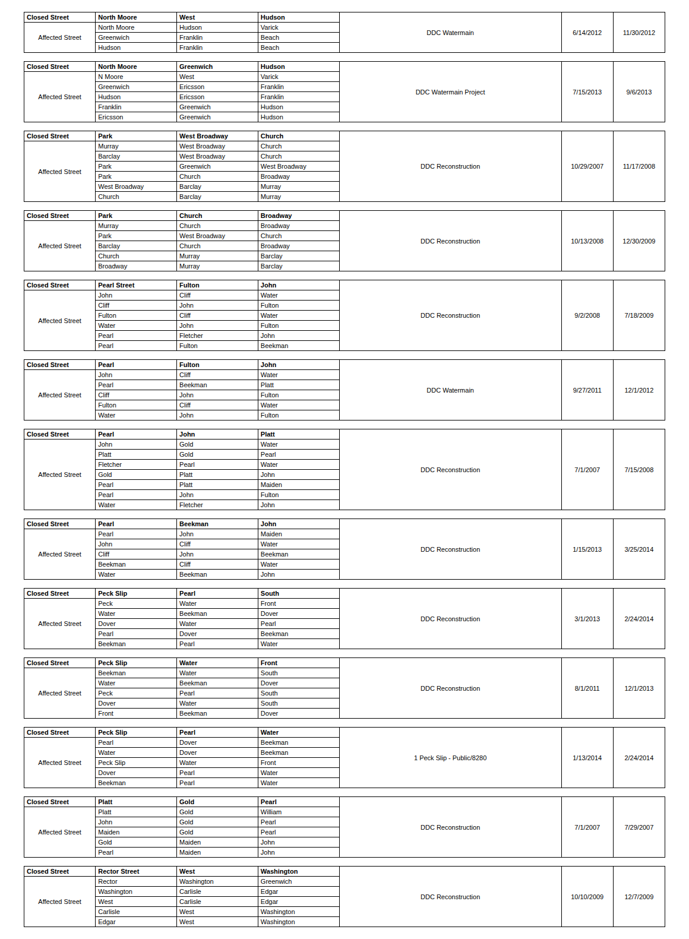| Closed Street | North Moore | West | Hudson | DDC Watermain | 6/14/2012 | 11/30/2012 |
| Affected Street | North Moore | Hudson | Varick |
| Greenwich | Franklin | Beach |
| Hudson | Franklin | Beach |
| Closed Street | North Moore | Greenwich | Hudson | DDC Watermain Project | 7/15/2013 | 9/6/2013 |
| Affected Street | N Moore | West | Varick |
| Greenwich | Ericsson | Franklin |
| Hudson | Ericsson | Franklin |
| Franklin | Greenwich | Hudson |
| Ericsson | Greenwich | Hudson |
| Closed Street | Park | West Broadway | Church | DDC Reconstruction | 10/29/2007 | 11/17/2008 |
| Affected Street | Murray | West Broadway | Church |
| Barclay | West Broadway | Church |
| Park | Greenwich | West Broadway |
| Park | Church | Broadway |
| West Broadway | Barclay | Murray |
| Church | Barclay | Murray |
| Closed Street | Park | Church | Broadway | DDC Reconstruction | 10/13/2008 | 12/30/2009 |
| Affected Street | Murray | Church | Broadway |
| Park | West Broadway | Church |
| Barclay | Church | Broadway |
| Church | Murray | Barclay |
| Broadway | Murray | Barclay |
| Closed Street | Pearl Street | Fulton | John | DDC Reconstruction | 9/2/2008 | 7/18/2009 |
| Affected Street | John | Cliff | Water |
| Cliff | John | Fulton |
| Fulton | Cliff | Water |
| Water | John | Fulton |
| Pearl | Fletcher | John |
| Pearl | Fulton | Beekman |
| Closed Street | Pearl | Fulton | John | DDC Watermain | 9/27/2011 | 12/1/2012 |
| Affected Street | John | Cliff | Water |
| Pearl | Beekman | Platt |
| Cliff | John | Fulton |
| Fulton | Cliff | Water |
| Water | John | Fulton |
| Closed Street | Pearl | John | Platt | DDC Reconstruction | 7/1/2007 | 7/15/2008 |
| Affected Street | John | Gold | Water |
| Platt | Gold | Pearl |
| Fletcher | Pearl | Water |
| Gold | Platt | John |
| Pearl | Platt | Maiden |
| Pearl | John | Fulton |
| Water | Fletcher | John |
| Closed Street | Pearl | Beekman | John | DDC Reconstruction | 1/15/2013 | 3/25/2014 |
| Affected Street | Pearl | John | Maiden |
| John | Cliff | Water |
| Cliff | John | Beekman |
| Beekman | Cliff | Water |
| Water | Beekman | John |
| Closed Street | Peck Slip | Pearl | South | DDC Reconstruction | 3/1/2013 | 2/24/2014 |
| Affected Street | Peck | Water | Front |
| Water | Beekman | Dover |
| Dover | Water | Pearl |
| Pearl | Dover | Beekman |
| Beekman | Pearl | Water |
| Closed Street | Peck Slip | Water | Front | DDC Reconstruction | 8/1/2011 | 12/1/2013 |
| Affected Street | Beekman | Water | South |
| Water | Beekman | Dover |
| Peck | Pearl | South |
| Dover | Water | South |
| Front | Beekman | Dover |
| Closed Street | Peck Slip | Pearl | Water | 1 Peck Slip - Public/8280 | 1/13/2014 | 2/24/2014 |
| Affected Street | Pearl | Dover | Beekman |
| Water | Dover | Beekman |
| Peck Slip | Water | Front |
| Dover | Pearl | Water |
| Beekman | Pearl | Water |
| Closed Street | Platt | Gold | Pearl | DDC Reconstruction | 7/1/2007 | 7/29/2007 |
| Affected Street | Platt | Gold | William |
| John | Gold | Pearl |
| Maiden | Gold | Pearl |
| Gold | Maiden | John |
| Pearl | Maiden | John |
| Closed Street | Rector Street | West | Washington | DDC Reconstruction | 10/10/2009 | 12/7/2009 |
| Affected Street | Rector | Washington | Greenwich |
| Washington | Carlisle | Edgar |
| West | Carlisle | Edgar |
| Carlisle | West | Washington |
| Edgar | West | Washington |